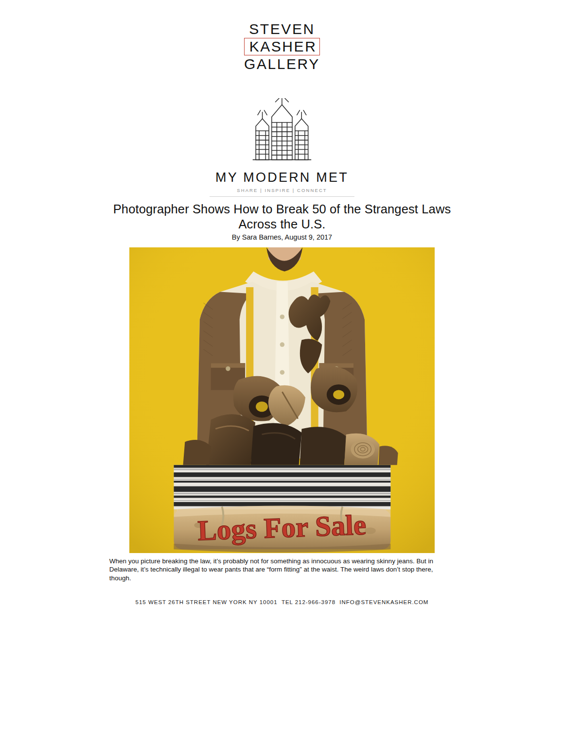Steven Kasher Gallery
My Modern Met
Share | Inspire | Connect
Photographer Shows How to Break 50 of the Strangest Laws Across the U.S.
By Sara Barnes, August 9, 2017
Logs For Sale
When you picture breaking the law, it’s probably not for something as innocuous as wearing skinny jeans. But in Delaware, it’s technically illegal to wear pants that are “form fitting” at the waist. The weird laws don’t stop there, though.
515 West 26th Street New York NY 10001 Tel 212-966-3978 info@stevenkasher.com